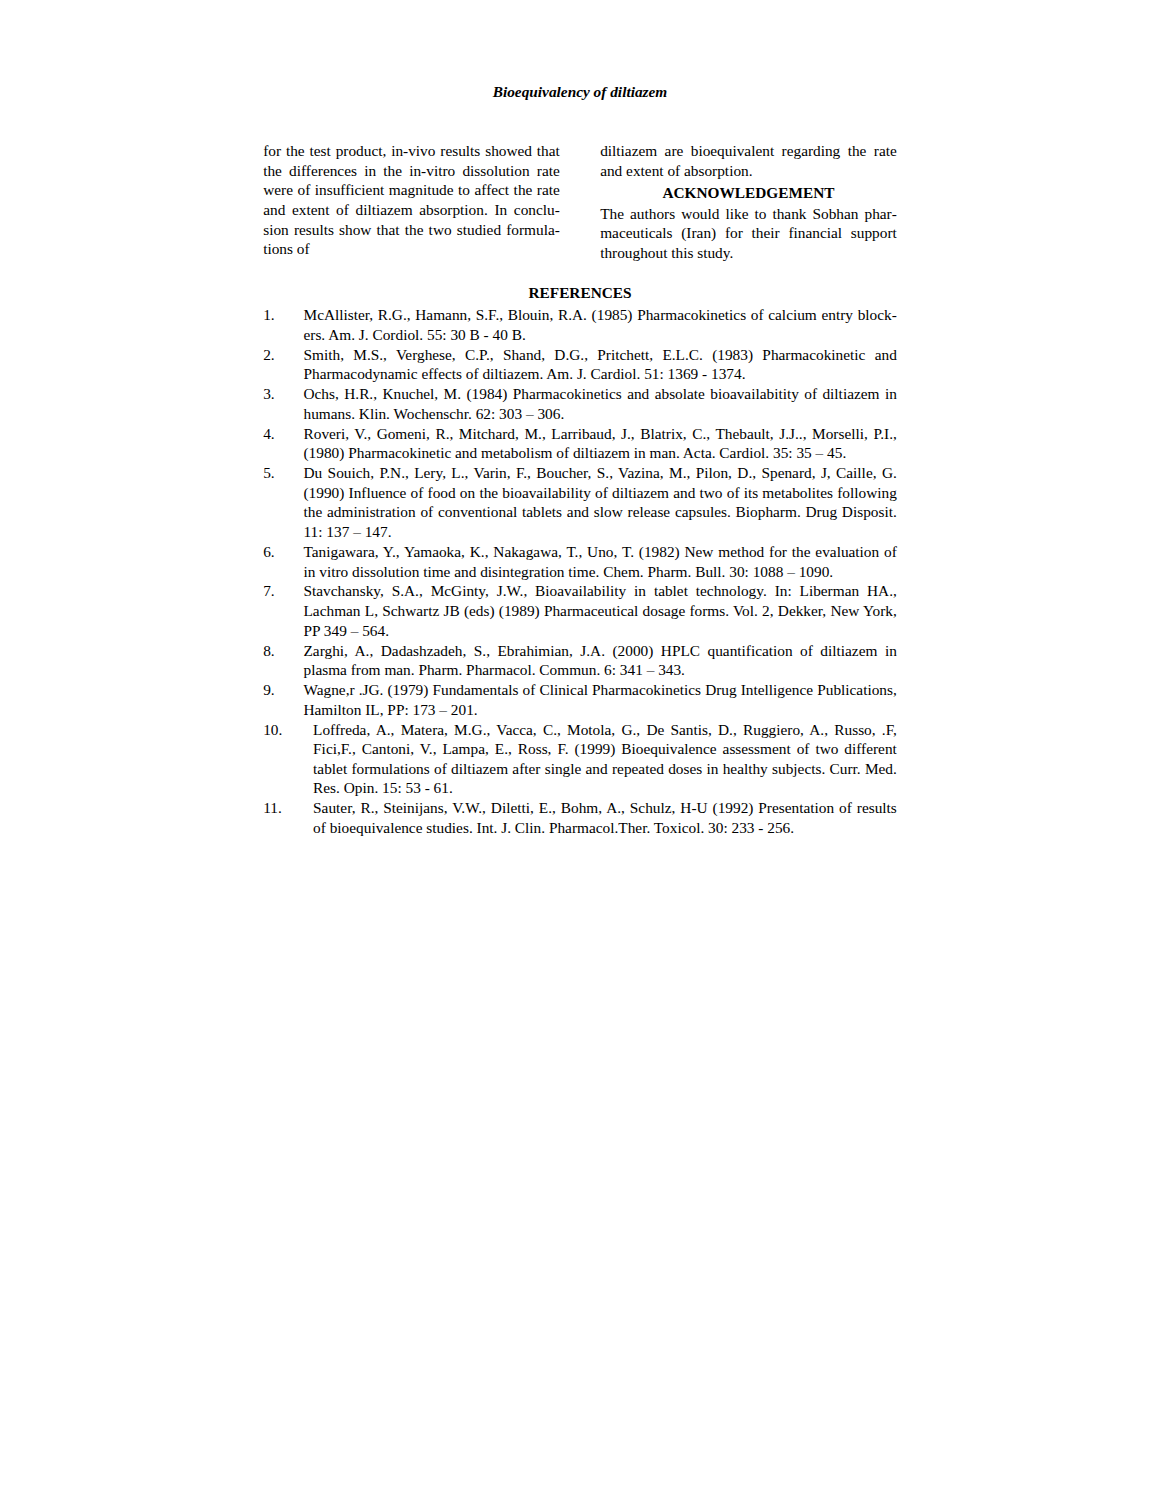Bioequivalency of diltiazem
for the test product, in-vivo results showed that the differences in the in-vitro dissolution rate were of insufficient magnitude to affect the rate and extent of diltiazem absorption. In conclusion results show that the two studied formulations of
diltiazem are bioequivalent regarding the rate and extent of absorption.
ACKNOWLEDGEMENT
The authors would like to thank Sobhan pharmaceuticals (Iran) for their financial support throughout this study.
REFERENCES
1. McAllister, R.G., Hamann, S.F., Blouin, R.A. (1985) Pharmacokinetics of calcium entry blockers. Am. J. Cordiol. 55: 30 B - 40 B.
2. Smith, M.S., Verghese, C.P., Shand, D.G., Pritchett, E.L.C. (1983) Pharmacokinetic and Pharmacodynamic effects of diltiazem. Am. J. Cardiol. 51: 1369 - 1374.
3. Ochs, H.R., Knuchel, M. (1984) Pharmacokinetics and absolate bioavailabitity of diltiazem in humans. Klin. Wochenschr. 62: 303 – 306.
4. Roveri, V., Gomeni, R., Mitchard, M., Larribaud, J., Blatrix, C., Thebault, J.J.., Morselli, P.I., (1980) Pharmacokinetic and metabolism of diltiazem in man. Acta. Cardiol. 35: 35 – 45.
5. Du Souich, P.N., Lery, L., Varin, F., Boucher, S., Vazina, M., Pilon, D., Spenard, J, Caille, G. (1990) Influence of food on the bioavailability of diltiazem and two of its metabolites following the administration of conventional tablets and slow release capsules. Biopharm. Drug Disposit. 11: 137 – 147.
6. Tanigawara, Y., Yamaoka, K., Nakagawa, T., Uno, T. (1982) New method for the evaluation of in vitro dissolution time and disintegration time. Chem. Pharm. Bull. 30: 1088 – 1090.
7. Stavchansky, S.A., McGinty, J.W., Bioavailability in tablet technology. In: Liberman HA., Lachman L, Schwartz JB (eds) (1989) Pharmaceutical dosage forms. Vol. 2, Dekker, New York, PP 349 – 564.
8. Zarghi, A., Dadashzadeh, S., Ebrahimian, J.A. (2000) HPLC quantification of diltiazem in plasma from man. Pharm. Pharmacol. Commun. 6: 341 – 343.
9. Wagne,r .JG. (1979) Fundamentals of Clinical Pharmacokinetics Drug Intelligence Publications, Hamilton IL, PP: 173 – 201.
10. Loffreda, A., Matera, M.G., Vacca, C., Motola, G., De Santis, D., Ruggiero, A., Russo, .F, Fici,F., Cantoni, V., Lampa, E., Ross, F. (1999) Bioequivalence assessment of two different tablet formulations of diltiazem after single and repeated doses in healthy subjects. Curr. Med. Res. Opin. 15: 53 - 61.
11. Sauter, R., Steinijans, V.W., Diletti, E., Bohm, A., Schulz, H-U (1992) Presentation of results of bioequivalence studies. Int. J. Clin. Pharmacol.Ther. Toxicol. 30: 233 - 256.